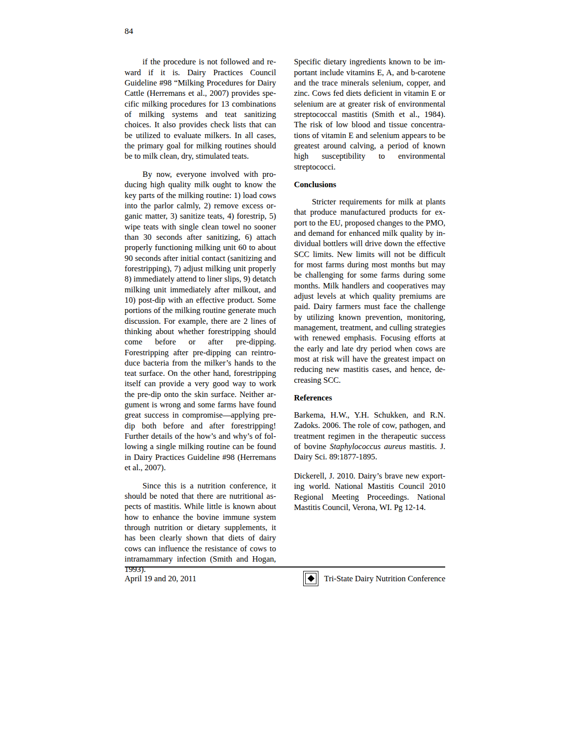84
if the procedure is not followed and reward if it is. Dairy Practices Council Guideline #98 “Milking Procedures for Dairy Cattle (Herremans et al., 2007) provides specific milking procedures for 13 combinations of milking systems and teat sanitizing choices. It also provides check lists that can be utilized to evaluate milkers. In all cases, the primary goal for milking routines should be to milk clean, dry, stimulated teats.
By now, everyone involved with producing high quality milk ought to know the key parts of the milking routine: 1) load cows into the parlor calmly, 2) remove excess organic matter, 3) sanitize teats, 4) forestrip, 5) wipe teats with single clean towel no sooner than 30 seconds after sanitizing, 6) attach properly functioning milking unit 60 to about 90 seconds after initial contact (sanitizing and forestripping), 7) adjust milking unit properly 8) immediately attend to liner slips, 9) detatch milking unit immediately after milkout, and 10) post-dip with an effective product. Some portions of the milking routine generate much discussion. For example, there are 2 lines of thinking about whether forestripping should come before or after pre-dipping. Forestripping after pre-dipping can reintroduce bacteria from the milker’s hands to the teat surface. On the other hand, forestripping itself can provide a very good way to work the pre-dip onto the skin surface. Neither argument is wrong and some farms have found great success in compromise—applying pre-dip both before and after forestripping! Further details of the how’s and why’s of following a single milking routine can be found in Dairy Practices Guideline #98 (Herremans et al., 2007).
Since this is a nutrition conference, it should be noted that there are nutritional aspects of mastitis. While little is known about how to enhance the bovine immune system through nutrition or dietary supplements, it has been clearly shown that diets of dairy cows can influence the resistance of cows to intramammary infection (Smith and Hogan, 1993).
Specific dietary ingredients known to be important include vitamins E, A, and b-carotene and the trace minerals selenium, copper, and zinc. Cows fed diets deficient in vitamin E or selenium are at greater risk of environmental streptococcal mastitis (Smith et al., 1984). The risk of low blood and tissue concentrations of vitamin E and selenium appears to be greatest around calving, a period of known high susceptibility to environmental streptococci.
Conclusions
Stricter requirements for milk at plants that produce manufactured products for export to the EU, proposed changes to the PMO, and demand for enhanced milk quality by individual bottlers will drive down the effective SCC limits. New limits will not be difficult for most farms during most months but may be challenging for some farms during some months. Milk handlers and cooperatives may adjust levels at which quality premiums are paid. Dairy farmers must face the challenge by utilizing known prevention, monitoring, management, treatment, and culling strategies with renewed emphasis. Focusing efforts at the early and late dry period when cows are most at risk will have the greatest impact on reducing new mastitis cases, and hence, decreasing SCC.
References
Barkema, H.W., Y.H. Schukken, and R.N. Zadoks. 2006. The role of cow, pathogen, and treatment regimen in the therapeutic success of bovine Staphylococcus aureus mastitis. J. Dairy Sci. 89:1877-1895.
Dickerell, J. 2010. Dairy’s brave new exporting world. National Mastitis Council 2010 Regional Meeting Proceedings. National Mastitis Council, Verona, WI. Pg 12-14.
April 19 and 20, 2011
Tri-State Dairy Nutrition Conference